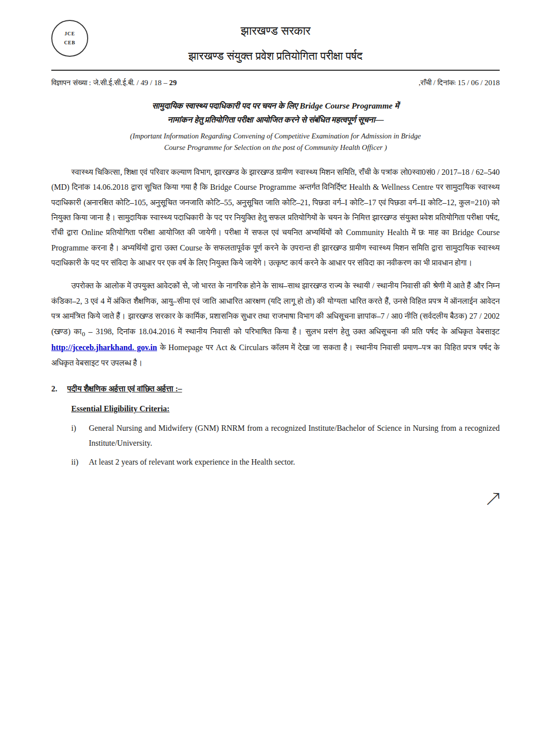JCE
CEB
झारखण्ड सरकार
झारखण्ड संयुक्त प्रवेश प्रतियोगिता परीक्षा पर्षद
विज्ञापन संख्या : जे.सी.ई.सी.ई.बी. / 49 / 18 – 29 ,राँची / दिनांकः 15 / 06 / 2018
सामुदायिक स्वास्थ्य पदाधिकारी पद पर चयन के लिए Bridge Course Programme में
नामांकन हेतु प्रतियोगिता परीक्षा आयोजित करने से संबंधित महत्वपूर्ण सूचना—
(Important Information Regarding Convening of Competitive Examination for Admission in Bridge
Course Programme for Selection on the post of Community Health Officer )
स्वास्थ्य चिकित्सा, शिक्षा एवं परिवार कल्याण विभाग, झारखण्ड के झारखण्ड ग्रामीण स्वास्थ्य मिशन समिति, राँची के पत्रांक लो0स्वा0सं0 / 2017–18 / 62–540 (MD) दिनांक 14.06.2018 द्वारा सूचित किया गया है कि Bridge Course Programme अन्तर्गत विनिर्दिष्ट Health & Wellness Centre पर सामुदायिक स्वास्थ्य पदाधिकारी (अनारक्षित कोटि–105, अनुसूचित जनजाति कोटि–55, अनुसूचित जाति कोटि–21, पिछडा वर्ग–I कोटि–17 एवं पिछडा वर्ग–II कोटि–12, कुल=210) को नियुक्त किया जाना है। सामुदायिक स्वास्थ्य पदाधिकारी के पद पर नियुक्ति हेतु सफल प्रतियोगियों के चयन के निमित्त झारखण्ड संयुक्त प्रवेश प्रतियोगिता परीक्षा पर्षद, राँची द्वारा Online प्रतियोगिता परीक्षा आयोजित की जायेगी। परीक्षा में सफल एवं चयनित अभ्यर्थियों को Community Health में छः माह का Bridge Course Programme करना है। अभ्यर्थियों द्वारा उक्त Course के सफलतापूर्वक पूर्ण करने के उपरान्त ही झारखण्ड ग्रामीण स्वास्थ्य मिशन समिति द्वारा सामुदायिक स्वास्थ्य पदाधिकारी के पद पर संविदा के आधार पर एक वर्ष के लिए नियुक्त किये जायेंगे। उत्कृष्ट कार्य करने के आधार पर संविदा का नवीकरण का भी प्रावधान होगा।
उपरोक्त के आलोक में उपयुक्त आवेदकों से, जो भारत के नागरिक होने के साथ–साथ झारखण्ड राज्य के स्थायी / स्थानीय निवासी की श्रेणी में आते हैं और निम्न कंडिका–2, 3 एवं 4 में अंकित शैक्षणिक, आयु–सीमा एवं जाति आधारित आरक्षण (यदि लागू हो तो) की योग्यता धारित करते हैं, उनसे विहित प्रपत्र में ऑनलाईन आवेदन पत्र आमंत्रित किये जाते हैं। झारखण्ड सरकार के कार्मिक, प्रशासनिक सुधार तथा राजभाषा विभाग की अधिसूचना ज्ञापांक–7 / आ0 नीति (सर्वदलीय बैठक) 27 / 2002 (खण्ड) का0 – 3198, दिनांक 18.04.2016 में स्थानीय निवासी को परिभाषित किया है। सुलभ प्रसंग हेतु उक्त अधिसूचना की प्रति पर्षद के अधिकृत वेबसाइट http://jceceb.jharkhand. gov.in के Homepage पर Act & Circulars कॉलम में देखा जा सकता है। स्थानीय निवासी प्रमाण–पत्र का विहित प्रपत्र पर्षद के अधिकृत वेबसाइट पर उपलब्ध है।
2. पदीय शैक्षणिक अर्हत्ता एवं वांछित अर्हत्ता :–
Essential Eligibility Criteria:
i) General Nursing and Midwifery (GNM) RNRM from a recognized Institute/Bachelor of Science in Nursing from a recognized Institute/University.
ii) At least 2 years of relevant work experience in the Health sector.
↗